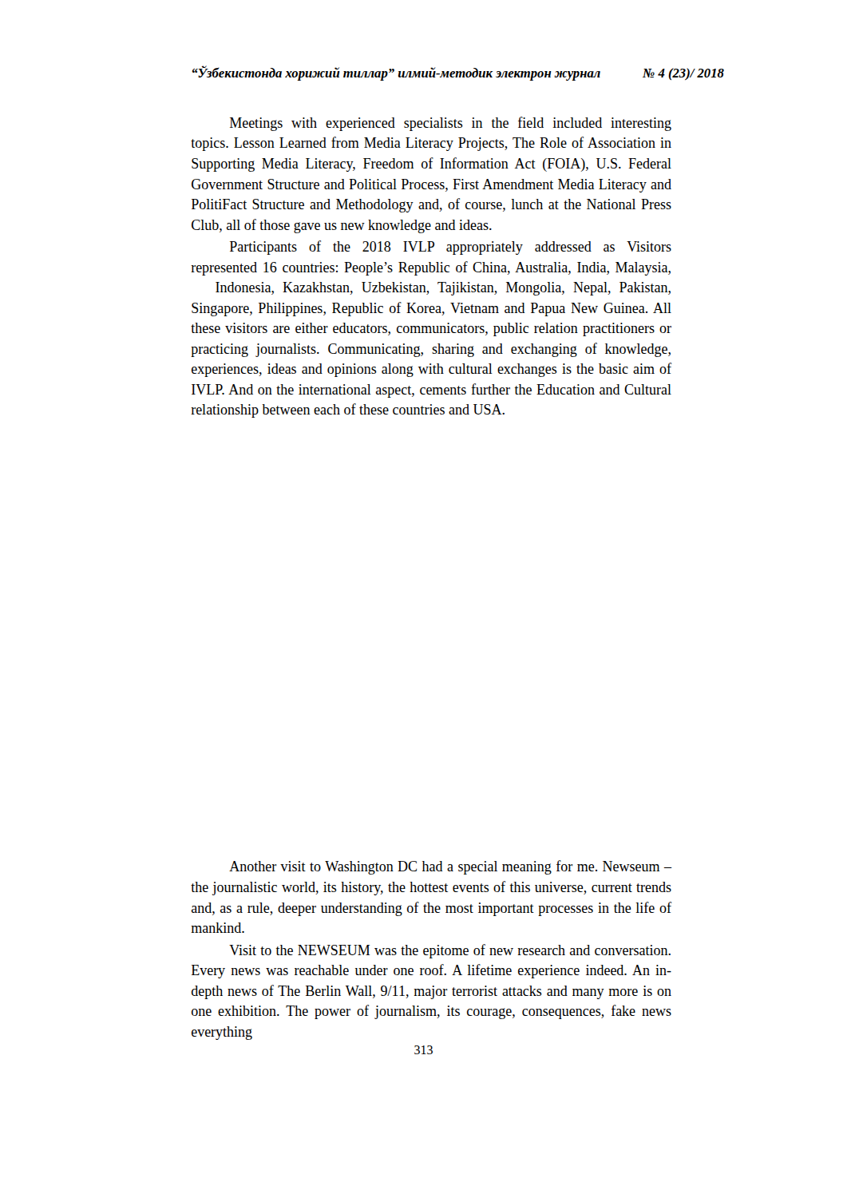“Ўзбекистонда хорижий тиллар” илмий-методик электрон журнал№ 4 (23)/ 2018
Meetings with experienced specialists in the field included interesting topics. Lesson Learned from Media Literacy Projects, The Role of Association in Supporting Media Literacy, Freedom of Information Act (FOIA), U.S. Federal Government Structure and Political Process, First Amendment Media Literacy and PolitiFact Structure and Methodology and, of course, lunch at the National Press Club, all of those gave us new knowledge and ideas.
Participants of the 2018 IVLP appropriately addressed as Visitors represented 16 countries: People’s Republic of China, Australia, India, Malaysia, Indonesia, Kazakhstan, Uzbekistan, Tajikistan, Mongolia, Nepal, Pakistan, Singapore, Philippines, Republic of Korea, Vietnam and Papua New Guinea. All these visitors are either educators, communicators, public relation practitioners or practicing journalists. Communicating, sharing and exchanging of knowledge, experiences, ideas and opinions along with cultural exchanges is the basic aim of IVLP. And on the international aspect, cements further the Education and Cultural relationship between each of these countries and USA.
Another visit to Washington DC had a special meaning for me. Newseum – the journalistic world, its history, the hottest events of this universe, current trends and, as a rule, deeper understanding of the most important processes in the life of mankind.
Visit to the NEWSEUM was the epitome of new research and conversation. Every news was reachable under one roof. A lifetime experience indeed. An in-depth news of The Berlin Wall, 9/11, major terrorist attacks and many more is on one exhibition. The power of journalism, its courage, consequences, fake news everything
313